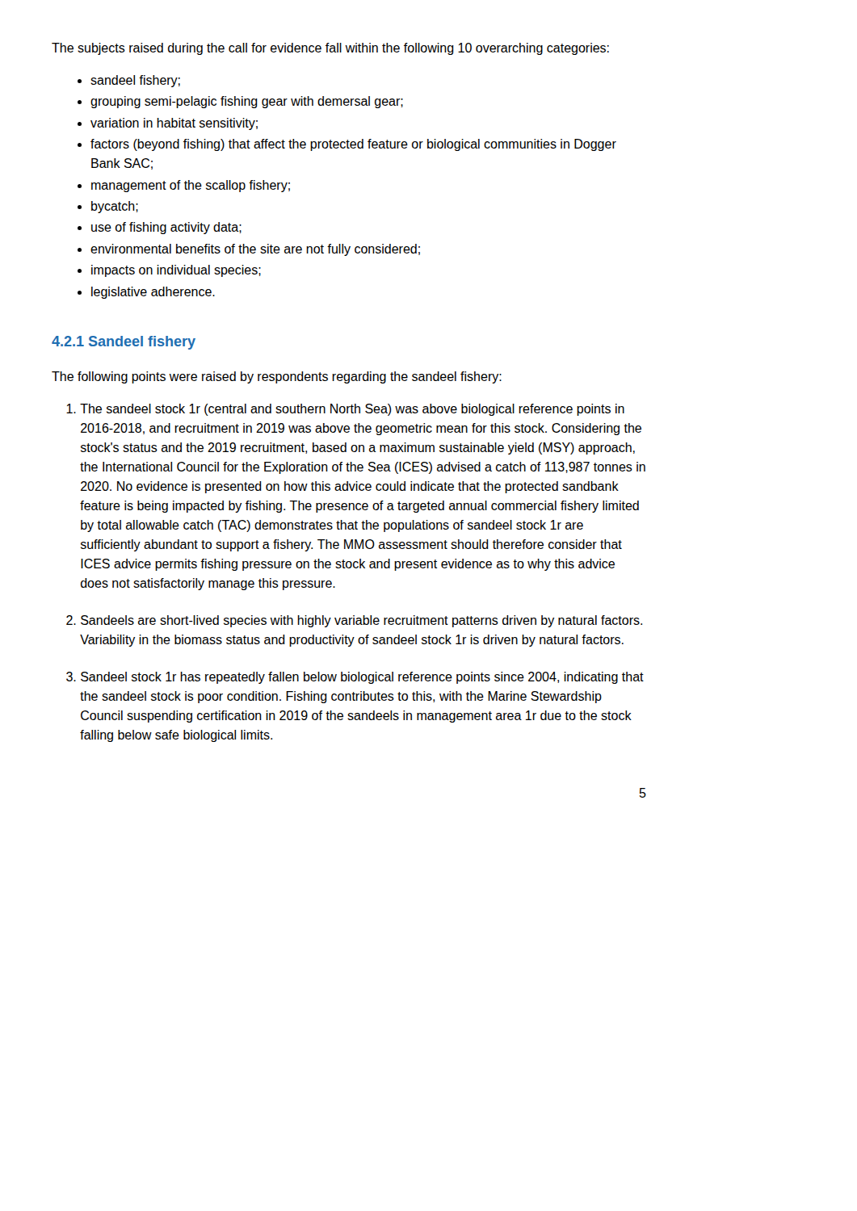The subjects raised during the call for evidence fall within the following 10 overarching categories:
sandeel fishery;
grouping semi-pelagic fishing gear with demersal gear;
variation in habitat sensitivity;
factors (beyond fishing) that affect the protected feature or biological communities in Dogger Bank SAC;
management of the scallop fishery;
bycatch;
use of fishing activity data;
environmental benefits of the site are not fully considered;
impacts on individual species;
legislative adherence.
4.2.1 Sandeel fishery
The following points were raised by respondents regarding the sandeel fishery:
The sandeel stock 1r (central and southern North Sea) was above biological reference points in 2016-2018, and recruitment in 2019 was above the geometric mean for this stock. Considering the stock's status and the 2019 recruitment, based on a maximum sustainable yield (MSY) approach, the International Council for the Exploration of the Sea (ICES) advised a catch of 113,987 tonnes in 2020. No evidence is presented on how this advice could indicate that the protected sandbank feature is being impacted by fishing. The presence of a targeted annual commercial fishery limited by total allowable catch (TAC) demonstrates that the populations of sandeel stock 1r are sufficiently abundant to support a fishery. The MMO assessment should therefore consider that ICES advice permits fishing pressure on the stock and present evidence as to why this advice does not satisfactorily manage this pressure.
Sandeels are short-lived species with highly variable recruitment patterns driven by natural factors. Variability in the biomass status and productivity of sandeel stock 1r is driven by natural factors.
Sandeel stock 1r has repeatedly fallen below biological reference points since 2004, indicating that the sandeel stock is poor condition. Fishing contributes to this, with the Marine Stewardship Council suspending certification in 2019 of the sandeels in management area 1r due to the stock falling below safe biological limits.
5